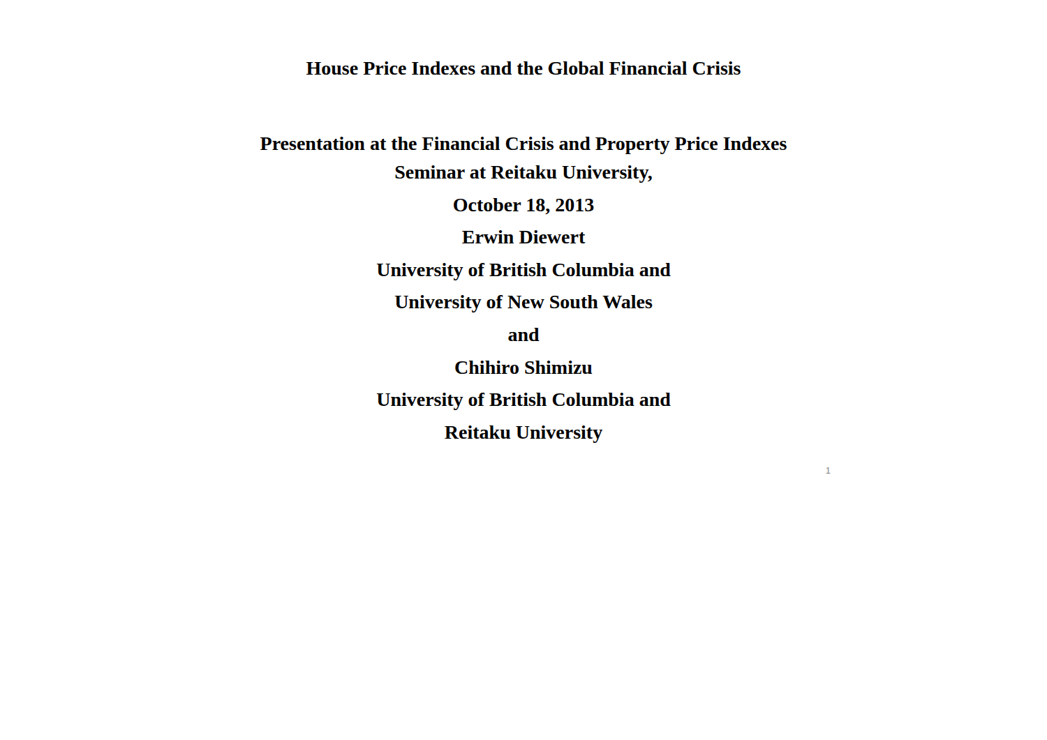House Price Indexes and the Global Financial Crisis
Presentation at the Financial Crisis and Property Price Indexes Seminar at Reitaku University,
October 18, 2013
Erwin Diewert
University of British Columbia and
University of New South Wales
and
Chihiro Shimizu
University of British Columbia and
Reitaku University
1